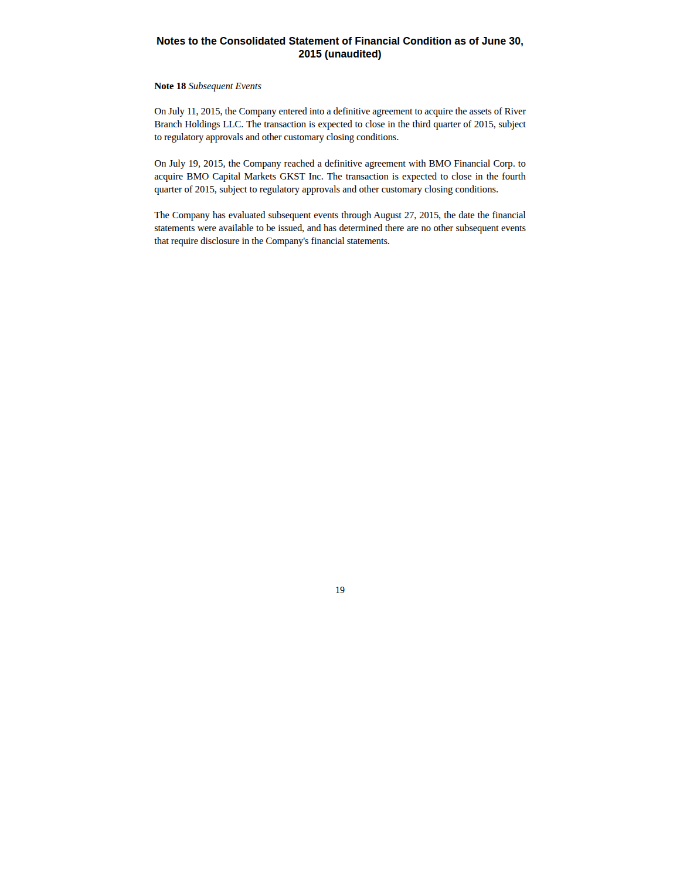Notes to the Consolidated Statement of Financial Condition as of June 30, 2015 (unaudited)
Note 18 Subsequent Events
On July 11, 2015, the Company entered into a definitive agreement to acquire the assets of River Branch Holdings LLC. The transaction is expected to close in the third quarter of 2015, subject to regulatory approvals and other customary closing conditions.
On July 19, 2015, the Company reached a definitive agreement with BMO Financial Corp. to acquire BMO Capital Markets GKST Inc. The transaction is expected to close in the fourth quarter of 2015, subject to regulatory approvals and other customary closing conditions.
The Company has evaluated subsequent events through August 27, 2015, the date the financial statements were available to be issued, and has determined there are no other subsequent events that require disclosure in the Company's financial statements.
19